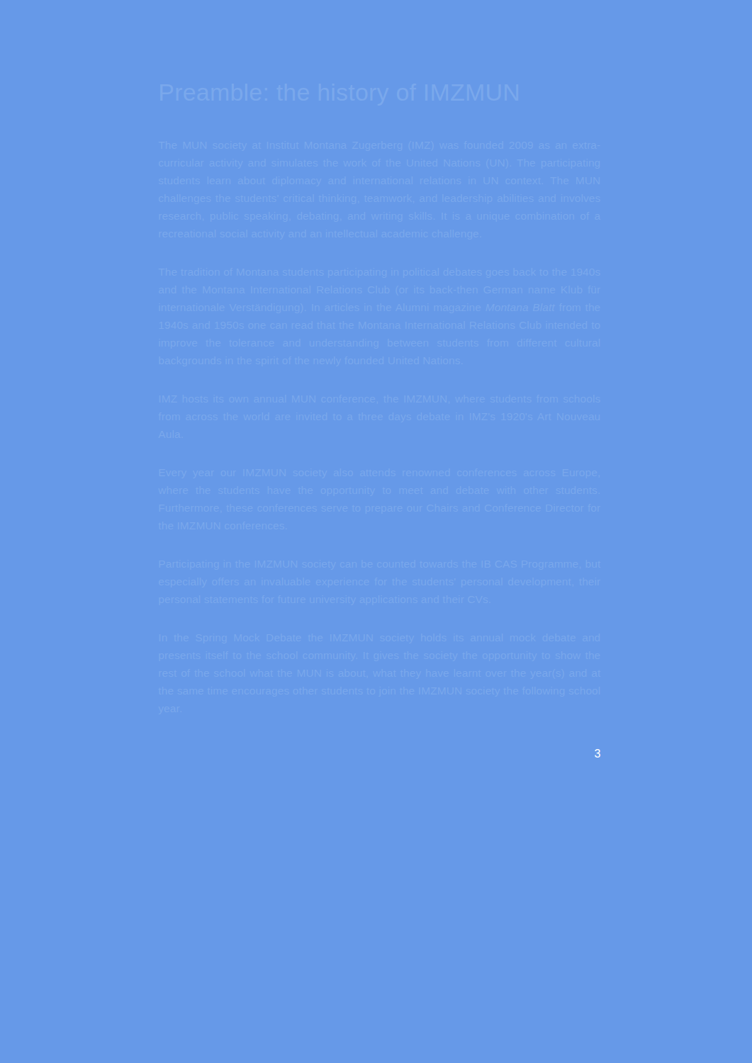Preamble: the history of IMZMUN
The MUN society at Institut Montana Zugerberg (IMZ) was founded 2009 as an extra-curricular activity and simulates the work of the United Nations (UN). The participating students learn about diplomacy and international relations in UN context. The MUN challenges the students' critical thinking, teamwork, and leadership abilities and involves research, public speaking, debating, and writing skills. It is a unique combination of a recreational social activity and an intellectual academic challenge.
The tradition of Montana students participating in political debates goes back to the 1940s and the Montana International Relations Club (or its back-then German name Klub für internationale Verständigung). In articles in the Alumni magazine Montana Blatt from the 1940s and 1950s one can read that the Montana International Relations Club intended to improve the tolerance and understanding between students from different cultural backgrounds in the spirit of the newly founded United Nations.
IMZ hosts its own annual MUN conference, the IMZMUN, where students from schools from across the world are invited to a three days debate in IMZ's 1920's Art Nouveau Aula.
Every year our IMZMUN society also attends renowned conferences across Europe, where the students have the opportunity to meet and debate with other students. Furthermore, these conferences serve to prepare our Chairs and Conference Director for the IMZMUN conferences.
Participating in the IMZMUN society can be counted towards the IB CAS Programme, but especially offers an invaluable experience for the students' personal development, their personal statements for future university applications and their CVs.
In the Spring Mock Debate the IMZMUN society holds its annual mock debate and presents itself to the school community. It gives the society the opportunity to show the rest of the school what the MUN is about, what they have learnt over the year(s) and at the same time encourages other students to join the IMZMUN society the following school year.
3